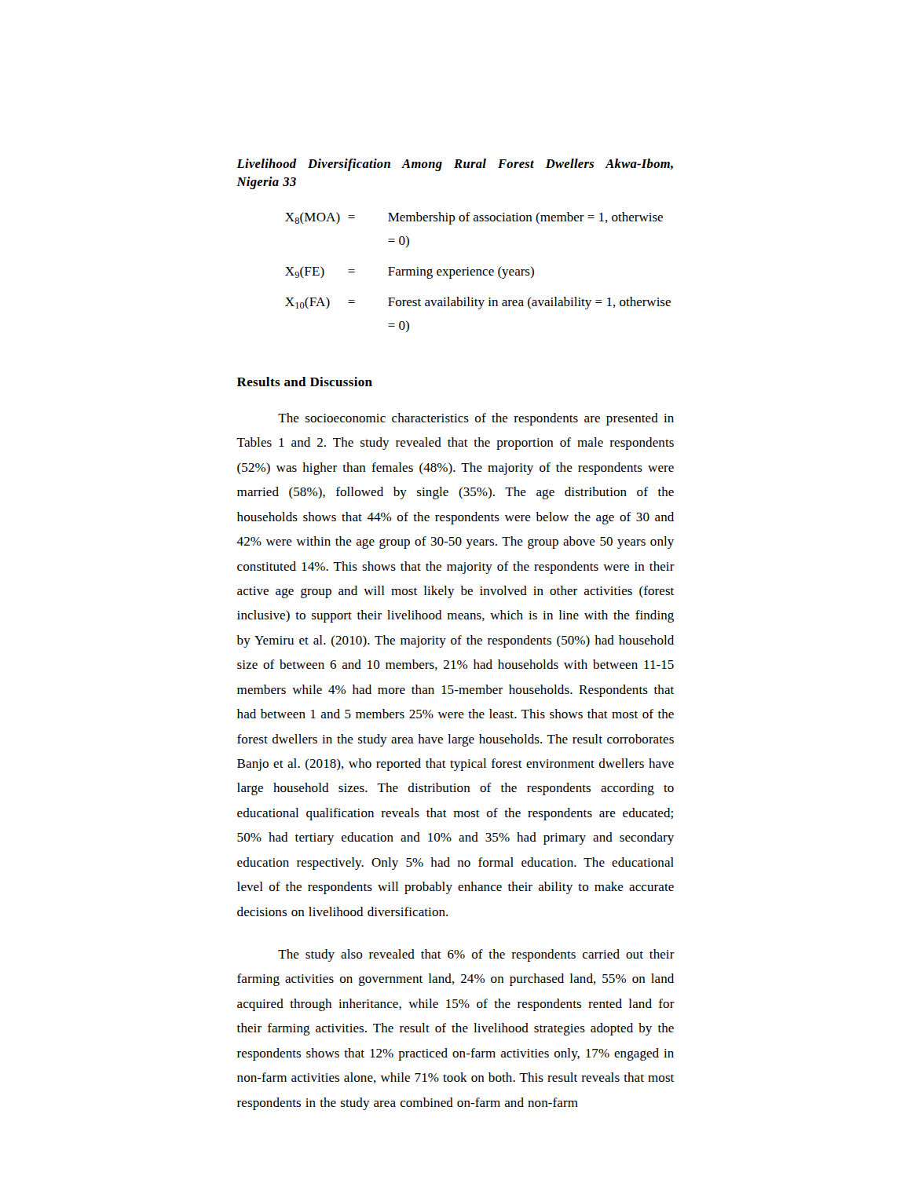Livelihood Diversification Among Rural Forest Dwellers Akwa-Ibom, Nigeria 33
| X 8 (MOA) | = | Membership of association (member = 1, otherwise = 0) |
| X 9 (FE) | = | Farming experience (years) |
| X 10 (FA) | = | Forest availability in area (availability = 1, otherwise = 0) |
Results and Discussion
The socioeconomic characteristics of the respondents are presented in Tables 1 and 2. The study revealed that the proportion of male respondents (52%) was higher than females (48%). The majority of the respondents were married (58%), followed by single (35%). The age distribution of the households shows that 44% of the respondents were below the age of 30 and 42% were within the age group of 30-50 years. The group above 50 years only constituted 14%. This shows that the majority of the respondents were in their active age group and will most likely be involved in other activities (forest inclusive) to support their livelihood means, which is in line with the finding by Yemiru et al. (2010). The majority of the respondents (50%) had household size of between 6 and 10 members, 21% had households with between 11-15 members while 4% had more than 15-member households. Respondents that had between 1 and 5 members 25% were the least. This shows that most of the forest dwellers in the study area have large households. The result corroborates Banjo et al. (2018), who reported that typical forest environment dwellers have large household sizes. The distribution of the respondents according to educational qualification reveals that most of the respondents are educated; 50% had tertiary education and 10% and 35% had primary and secondary education respectively. Only 5% had no formal education. The educational level of the respondents will probably enhance their ability to make accurate decisions on livelihood diversification.
The study also revealed that 6% of the respondents carried out their farming activities on government land, 24% on purchased land, 55% on land acquired through inheritance, while 15% of the respondents rented land for their farming activities. The result of the livelihood strategies adopted by the respondents shows that 12% practiced on-farm activities only, 17% engaged in non-farm activities alone, while 71% took on both. This result reveals that most respondents in the study area combined on-farm and non-farm